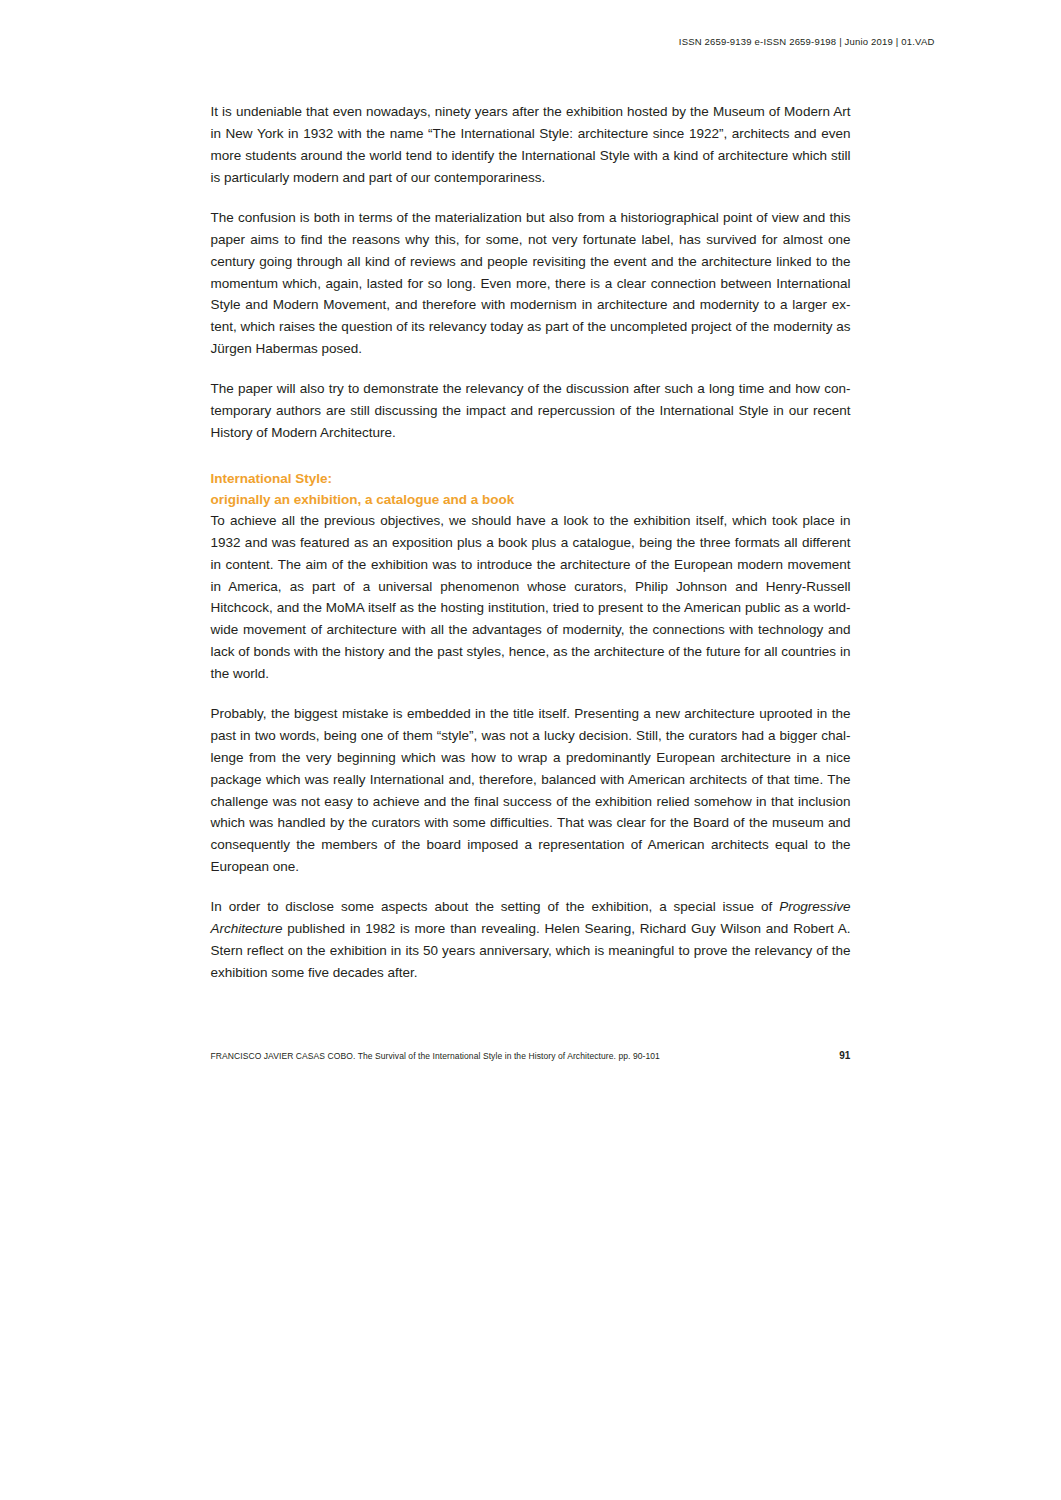ISSN 2659-9139 e-ISSN 2659-9198 | Junio 2019 | 01.VAD
It is undeniable that even nowadays, ninety years after the exhibition hosted by the Museum of Modern Art in New York in 1932 with the name “The International Style: architecture since 1922”, architects and even more students around the world tend to identify the International Style with a kind of architecture which still is particularly modern and part of our contemporariness.
The confusion is both in terms of the materialization but also from a historiographical point of view and this paper aims to find the reasons why this, for some, not very fortunate label, has survived for almost one century going through all kind of reviews and people revisiting the event and the architecture linked to the momentum which, again, lasted for so long. Even more, there is a clear connection between International Style and Modern Movement, and therefore with modernism in architecture and modernity to a larger extent, which raises the question of its relevancy today as part of the uncompleted project of the modernity as Jürgen Habermas posed.
The paper will also try to demonstrate the relevancy of the discussion after such a long time and how contemporary authors are still discussing the impact and repercussion of the International Style in our recent History of Modern Architecture.
International Style:originally an exhibition, a catalogue and a book
To achieve all the previous objectives, we should have a look to the exhibition itself, which took place in 1932 and was featured as an exposition plus a book plus a catalogue, being the three formats all different in content. The aim of the exhibition was to introduce the architecture of the European modern movement in America, as part of a universal phenomenon whose curators, Philip Johnson and Henry-Russell Hitchcock, and the MoMA itself as the hosting institution, tried to present to the American public as a worldwide movement of architecture with all the advantages of modernity, the connections with technology and lack of bonds with the history and the past styles, hence, as the architecture of the future for all countries in the world.
Probably, the biggest mistake is embedded in the title itself. Presenting a new architecture uprooted in the past in two words, being one of them “style”, was not a lucky decision. Still, the curators had a bigger challenge from the very beginning which was how to wrap a predominantly European architecture in a nice package which was really International and, therefore, balanced with American architects of that time. The challenge was not easy to achieve and the final success of the exhibition relied somehow in that inclusion which was handled by the curators with some difficulties. That was clear for the Board of the museum and consequently the members of the board imposed a representation of American architects equal to the European one.
In order to disclose some aspects about the setting of the exhibition, a special issue of Progressive Architecture published in 1982 is more than revealing. Helen Searing, Richard Guy Wilson and Robert A. Stern reflect on the exhibition in its 50 years anniversary, which is meaningful to prove the relevancy of the exhibition some five decades after.
FRANCISCO JAVIER CASAS COBO. The Survival of the International Style in the History of Architecture. pp. 90-101
91